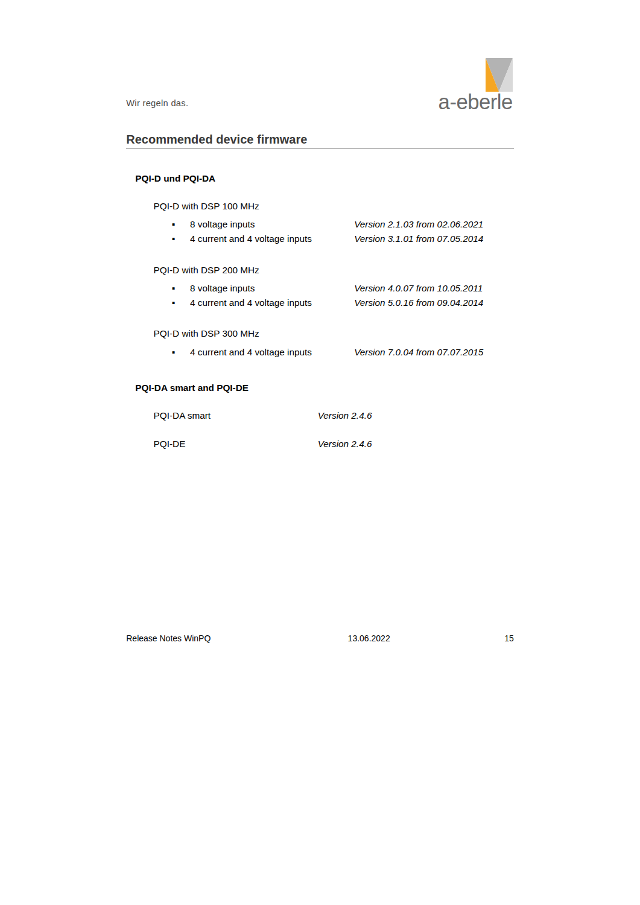Wir regeln das.
a-eberle
Recommended device firmware
PQI-D und PQI-DA
PQI-D with DSP 100 MHz
| ▪ | 8 voltage inputs | Version 2.1.03 from 02.06.2021 |
| ▪ | 4 current and 4 voltage inputs | Version 3.1.01 from 07.05.2014 |
PQI-D with DSP 200 MHz
| ▪ | 8 voltage inputs | Version 4.0.07 from 10.05.2011 |
| ▪ | 4 current and 4 voltage inputs | Version 5.0.16 from 09.04.2014 |
PQI-D with DSP 300 MHz
| ▪ | 4 current and 4 voltage inputs | Version 7.0.04 from 07.07.2015 |
PQI-DA smart and PQI-DE
| PQI-DA smart | Version 2.4.6 |
| PQI-DE | Version 2.4.6 |
Release Notes WinPQ
13.06.2022
15